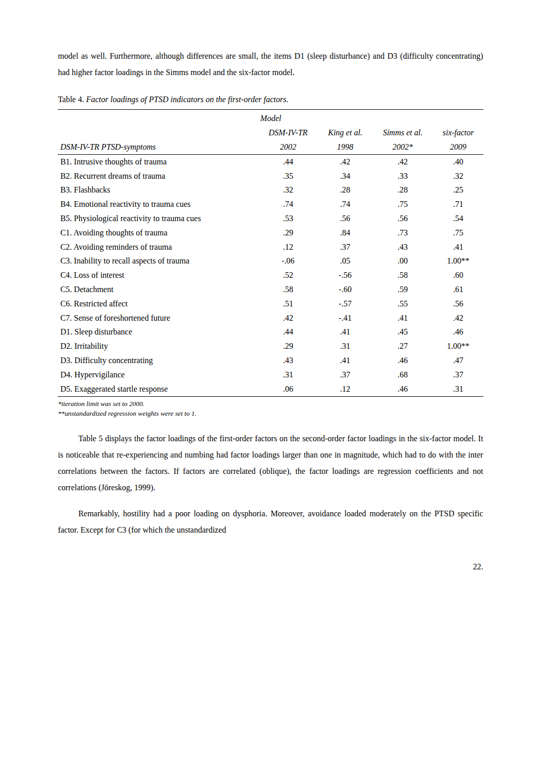model as well. Furthermore, although differences are small, the items D1 (sleep disturbance) and D3 (difficulty concentrating) had higher factor loadings in the Simms model and the six-factor model.
Table 4. Factor loadings of PTSD indicators on the first-order factors.
| | Model |
| --- | --- |
| | DSM-IV-TR | King et al. | Simms et al. | six-factor |
| DSM-IV-TR PTSD-symptoms | 2002 | 1998 | 2002* | 2009 |
| B1. Intrusive thoughts of trauma | .44 | .42 | .42 | .40 |
| B2. Recurrent dreams of trauma | .35 | .34 | .33 | .32 |
| B3. Flashbacks | .32 | .28 | .28 | .25 |
| B4. Emotional reactivity to trauma cues | .74 | .74 | .75 | .71 |
| B5. Physiological reactivity to trauma cues | .53 | .56 | .56 | .54 |
| C1. Avoiding thoughts of trauma | .29 | .84 | .73 | .75 |
| C2. Avoiding reminders of trauma | .12 | .37 | .43 | .41 |
| C3. Inability to recall aspects of trauma | -.06 | .05 | .00 | 1.00** |
| C4. Loss of interest | .52 | -.56 | .58 | .60 |
| C5. Detachment | .58 | -.60 | .59 | .61 |
| C6. Restricted affect | .51 | -.57 | .55 | .56 |
| C7. Sense of foreshortened future | .42 | -.41 | .41 | .42 |
| D1. Sleep disturbance | .44 | .41 | .45 | .46 |
| D2. Irritability | .29 | .31 | .27 | 1.00** |
| D3. Difficulty concentrating | .43 | .41 | .46 | .47 |
| D4. Hypervigilance | .31 | .37 | .68 | .37 |
| D5. Exaggerated startle response | .06 | .12 | .46 | .31 |
*iteration limit was set to 2000.
**unstandardized regression weights were set to 1.
Table 5 displays the factor loadings of the first-order factors on the second-order factor loadings in the six-factor model. It is noticeable that re-experiencing and numbing had factor loadings larger than one in magnitude, which had to do with the inter correlations between the factors. If factors are correlated (oblique), the factor loadings are regression coefficients and not correlations (Jöreskog, 1999).
Remarkably, hostility had a poor loading on dysphoria. Moreover, avoidance loaded moderately on the PTSD specific factor. Except for C3 (for which the unstandardized
22.